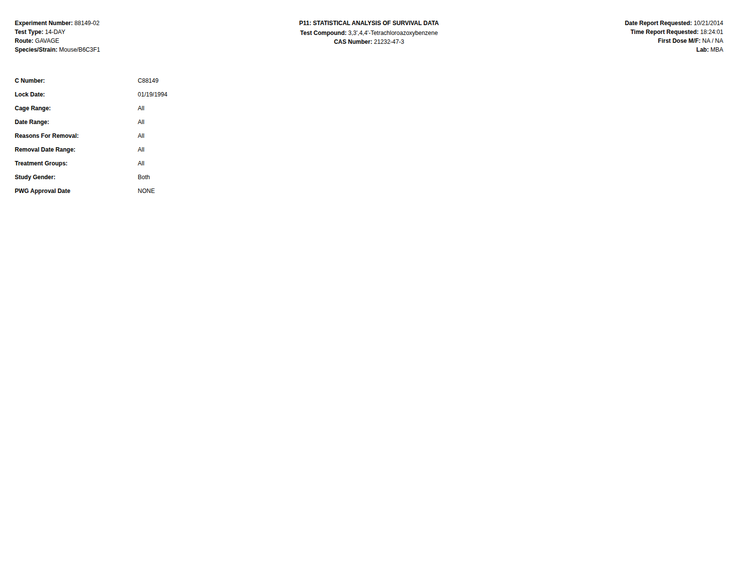| Experiment Number: 88149-02 Test Type: 14-DAY Route: GAVAGE Species/Strain: Mouse/B6C3F1 | P11: STATISTICAL ANALYSIS OF SURVIVAL DATA Test Compound: 3,3',4,4'-Tetrachloroazoxybenzene CAS Number: 21232-47-3 | Date Report Requested: 10/21/2014 Time Report Requested: 18:24:01 First Dose M/F: NA / NA Lab: MBA |
| C Number: | C88149 |
| Lock Date: | 01/19/1994 |
| Cage Range: | All |
| Date Range: | All |
| Reasons For Removal: | All |
| Removal Date Range: | All |
| Treatment Groups: | All |
| Study Gender: | Both |
| PWG Approval Date | NONE |